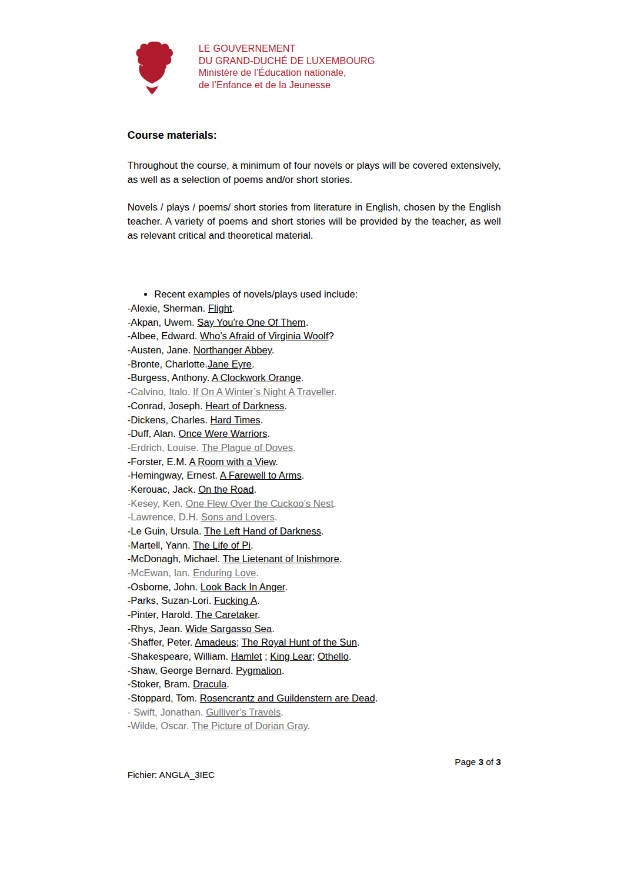LE GOUVERNEMENT
DU GRAND-DUCHÉ DE LUXEMBOURG
Ministère de l’Éducation nationale,
de l’Enfance et de la Jeunesse
Course materials:
Throughout the course, a minimum of four novels or plays will be covered extensively, as well as a selection of poems and/or short stories.
Novels / plays / poems/ short stories from literature in English, chosen by the English teacher. A variety of poems and short stories will be provided by the teacher, as well as relevant critical and theoretical material.
Recent examples of novels/plays used include:
-Alexie, Sherman. Flight.
-Akpan, Uwem. Say You're One Of Them.
-Albee, Edward. Who’s Afraid of Virginia Woolf?
-Austen, Jane. Northanger Abbey.
-Bronte, Charlotte.Jane Eyre.
-Burgess, Anthony. A Clockwork Orange.
-Calvino, Italo. If On A Winter’s Night A Traveller.
-Conrad, Joseph. Heart of Darkness.
-Dickens, Charles. Hard Times.
-Duff, Alan. Once Were Warriors.
-Erdrich, Louise. The Plague of Doves.
-Forster, E.M. A Room with a View.
-Hemingway, Ernest. A Farewell to Arms.
-Kerouac, Jack. On the Road.
-Kesey, Ken. One Flew Over the Cuckoo’s Nest.
-Lawrence, D.H. Sons and Lovers.
-Le Guin, Ursula. The Left Hand of Darkness.
-Martell, Yann. The Life of Pi.
-McDonagh, Michael. The Lietenant of Inishmore.
-McEwan, Ian. Enduring Love.
-Osborne, John. Look Back In Anger.
-Parks, Suzan-Lori. Fucking A.
-Pinter, Harold. The Caretaker.
-Rhys, Jean. Wide Sargasso Sea.
-Shaffer, Peter. Amadeus; The Royal Hunt of the Sun.
-Shakespeare, William. Hamlet ; King Lear; Othello.
-Shaw, George Bernard. Pygmalion.
-Stoker, Bram. Dracula.
-Stoppard, Tom. Rosencrantz and Guildenstern are Dead.
- Swift, Jonathan. Gulliver’s Travels.
-Wilde, Oscar. The Picture of Dorian Gray.
Page 3 of 3
Fichier: ANGLA_3IEC